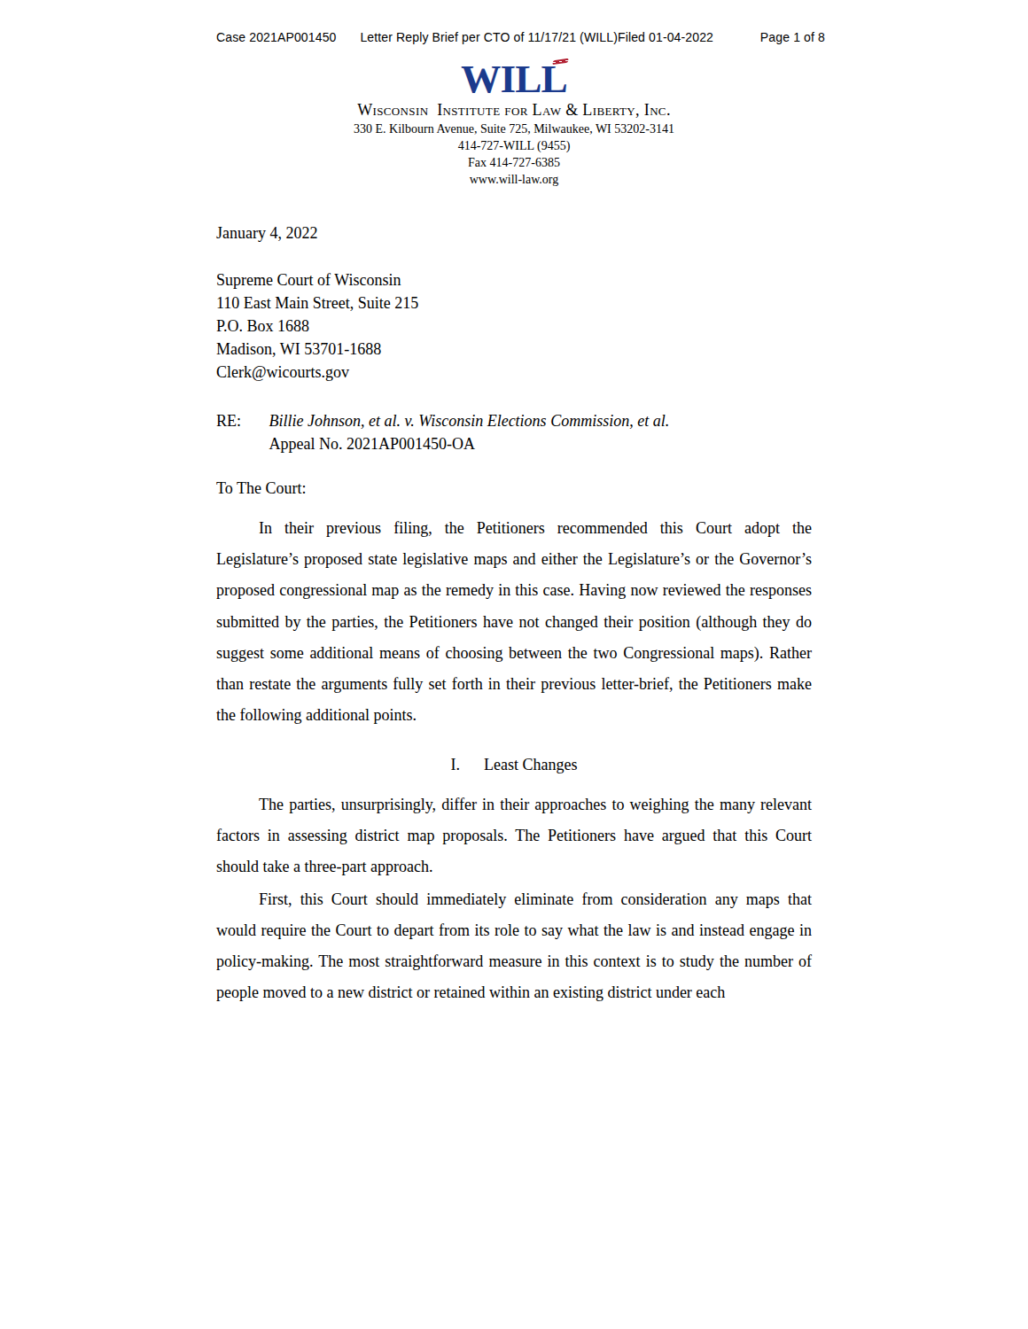Case 2021AP001450 Letter Reply Brief per CTO of 11/17/21 (WILL) Filed 01-04-2022 Page 1 of 8
WILL
Wisconsin Institute for Law & Liberty, Inc.
330 E. Kilbourn Avenue, Suite 725, Milwaukee, WI 53202-3141
414-727-WILL (9455)
Fax 414-727-6385
www.will-law.org
January 4, 2022
Supreme Court of Wisconsin
110 East Main Street, Suite 215
P.O. Box 1688
Madison, WI 53701-1688
Clerk@wicourts.gov
RE:
Billie Johnson, et al. v. Wisconsin Elections Commission, et al.
Appeal No. 2021AP001450-OA
To The Court:
In their previous filing, the Petitioners recommended this Court adopt the Legislature’s proposed state legislative maps and either the Legislature’s or the Governor’s proposed congressional map as the remedy in this case. Having now reviewed the responses submitted by the parties, the Petitioners have not changed their position (although they do suggest some additional means of choosing between the two Congressional maps). Rather than restate the arguments fully set forth in their previous letter-brief, the Petitioners make the following additional points.
I. Least Changes
The parties, unsurprisingly, differ in their approaches to weighing the many relevant factors in assessing district map proposals. The Petitioners have argued that this Court should take a three-part approach.
First, this Court should immediately eliminate from consideration any maps that would require the Court to depart from its role to say what the law is and instead engage in policy-making. The most straightforward measure in this context is to study the number of people moved to a new district or retained within an existing district under each